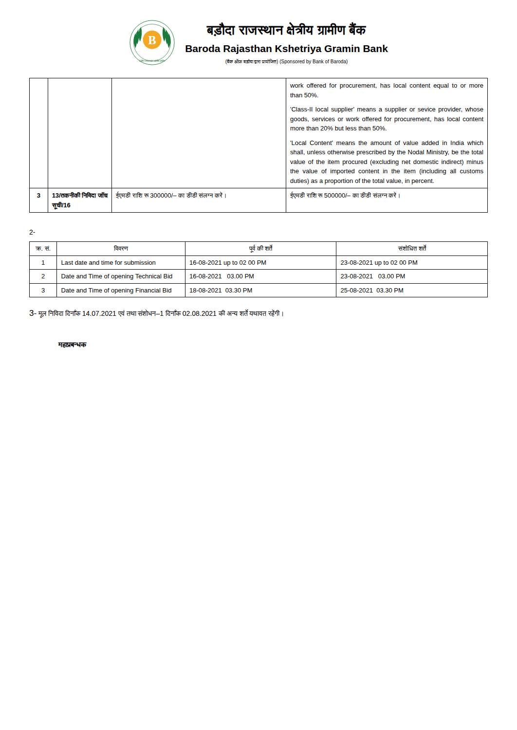B बड़ौदा राजस्थान क्षेत्रीय ग्रामीण
बड़ौदा राजस्थान क्षेत्रीय ग्रामीण बैंक
Baroda Rajasthan Kshetriya Gramin Bank
(बैंक ऑफ़ बड़ौदा द्वारा प्रायोजित) (Sponsored by Bank of Baroda)
| | | | work offered for procurement, has local content equal to or more than 50%. 'Class-II local supplier' means a supplier or sevice provider, whose goods, services or work offered for procurement, has local content more than 20% but less than 50%. 'Local Content' means the amount of value added in India which shall, unless otherwise prescribed by the Nodal Ministry, be the total value of the item procured (excluding net domestic indirect) minus the value of imported content in the item (including all customs duties) as a proportion of the total value, in percent. |
| 3 | 13/तकनीकी निविदा जॉच सूची/16 | ईएमडी राशि रू 300000/– का डीडी संलग्न करें। | ईएमडी राशि रू 500000/– का डीडी संलग्न करें। |
2-
| क्र. सं. | विवरण | पूर्व की शर्ते | संशोधित शर्ते |
| --- | --- | --- | --- |
| 1 | Last date and time for submission | 16-08-2021 up to 02 00 PM | 23-08-2021 up to 02 00 PM |
| 2 | Date and Time of opening Technical Bid | 16-08-2021 03.00 PM | 23-08-2021 03.00 PM |
| 3 | Date and Time of opening Financial Bid | 18-08-2021 03.30 PM | 25-08-2021 03.30 PM |
3- मूल निविदा दिनाँक 14.07.2021 एवं तथा संशोधन–1 दिनाँक 02.08.2021 की अन्य शर्ते यथावत रहेंगी।
महाप्रबन्धक